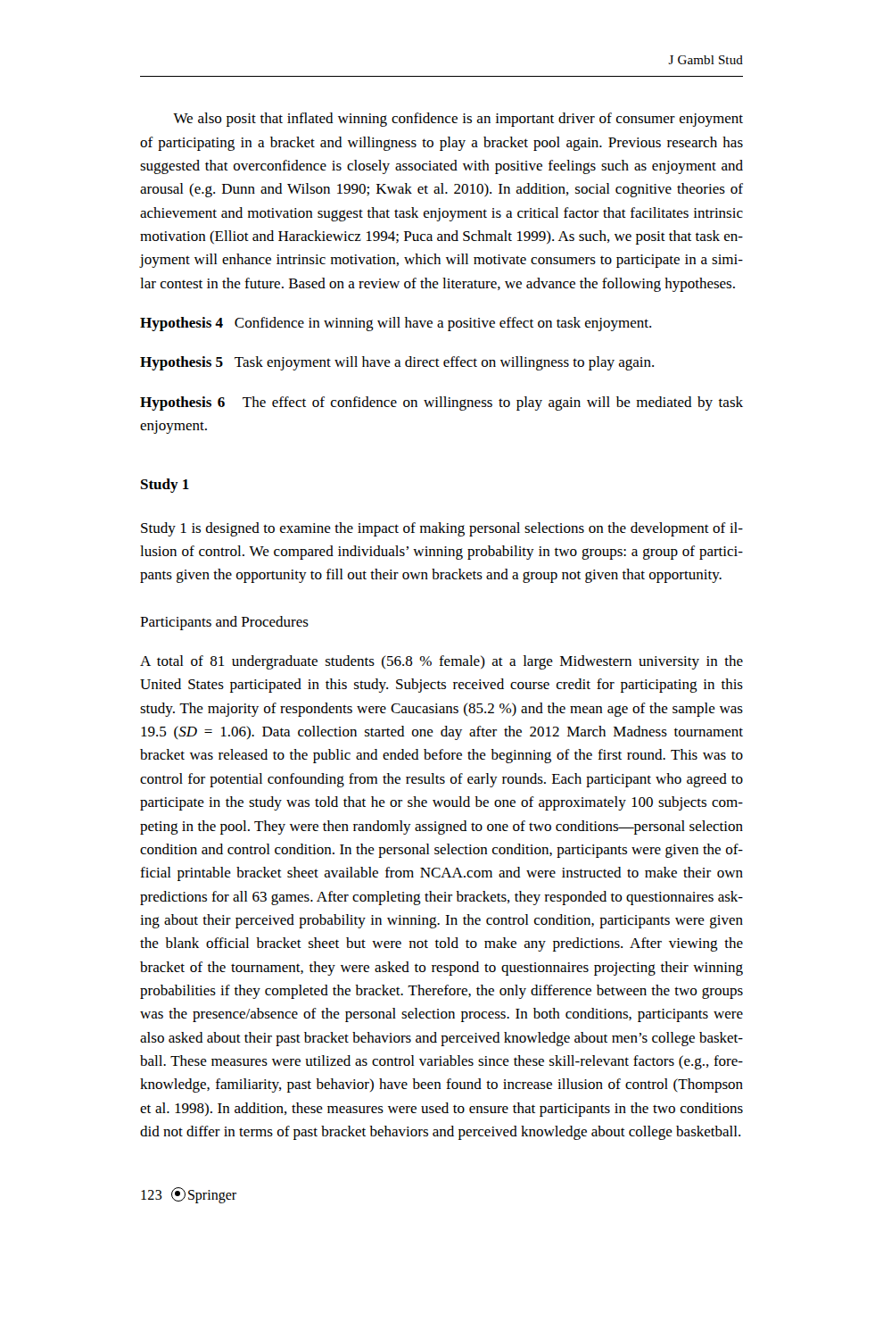J Gambl Stud
We also posit that inflated winning confidence is an important driver of consumer enjoyment of participating in a bracket and willingness to play a bracket pool again. Previous research has suggested that overconfidence is closely associated with positive feelings such as enjoyment and arousal (e.g. Dunn and Wilson 1990; Kwak et al. 2010). In addition, social cognitive theories of achievement and motivation suggest that task enjoyment is a critical factor that facilitates intrinsic motivation (Elliot and Harackiewicz 1994; Puca and Schmalt 1999). As such, we posit that task enjoyment will enhance intrinsic motivation, which will motivate consumers to participate in a similar contest in the future. Based on a review of the literature, we advance the following hypotheses.
Hypothesis 4 Confidence in winning will have a positive effect on task enjoyment.
Hypothesis 5 Task enjoyment will have a direct effect on willingness to play again.
Hypothesis 6 The effect of confidence on willingness to play again will be mediated by task enjoyment.
Study 1
Study 1 is designed to examine the impact of making personal selections on the development of illusion of control. We compared individuals’ winning probability in two groups: a group of participants given the opportunity to fill out their own brackets and a group not given that opportunity.
Participants and Procedures
A total of 81 undergraduate students (56.8 % female) at a large Midwestern university in the United States participated in this study. Subjects received course credit for participating in this study. The majority of respondents were Caucasians (85.2 %) and the mean age of the sample was 19.5 (SD = 1.06). Data collection started one day after the 2012 March Madness tournament bracket was released to the public and ended before the beginning of the first round. This was to control for potential confounding from the results of early rounds. Each participant who agreed to participate in the study was told that he or she would be one of approximately 100 subjects competing in the pool. They were then randomly assigned to one of two conditions—personal selection condition and control condition. In the personal selection condition, participants were given the official printable bracket sheet available from NCAA.com and were instructed to make their own predictions for all 63 games. After completing their brackets, they responded to questionnaires asking about their perceived probability in winning. In the control condition, participants were given the blank official bracket sheet but were not told to make any predictions. After viewing the bracket of the tournament, they were asked to respond to questionnaires projecting their winning probabilities if they completed the bracket. Therefore, the only difference between the two groups was the presence/absence of the personal selection process. In both conditions, participants were also asked about their past bracket behaviors and perceived knowledge about men’s college basketball. These measures were utilized as control variables since these skill-relevant factors (e.g., foreknowledge, familiarity, past behavior) have been found to increase illusion of control (Thompson et al. 1998). In addition, these measures were used to ensure that participants in the two conditions did not differ in terms of past bracket behaviors and perceived knowledge about college basketball.
123 Springer